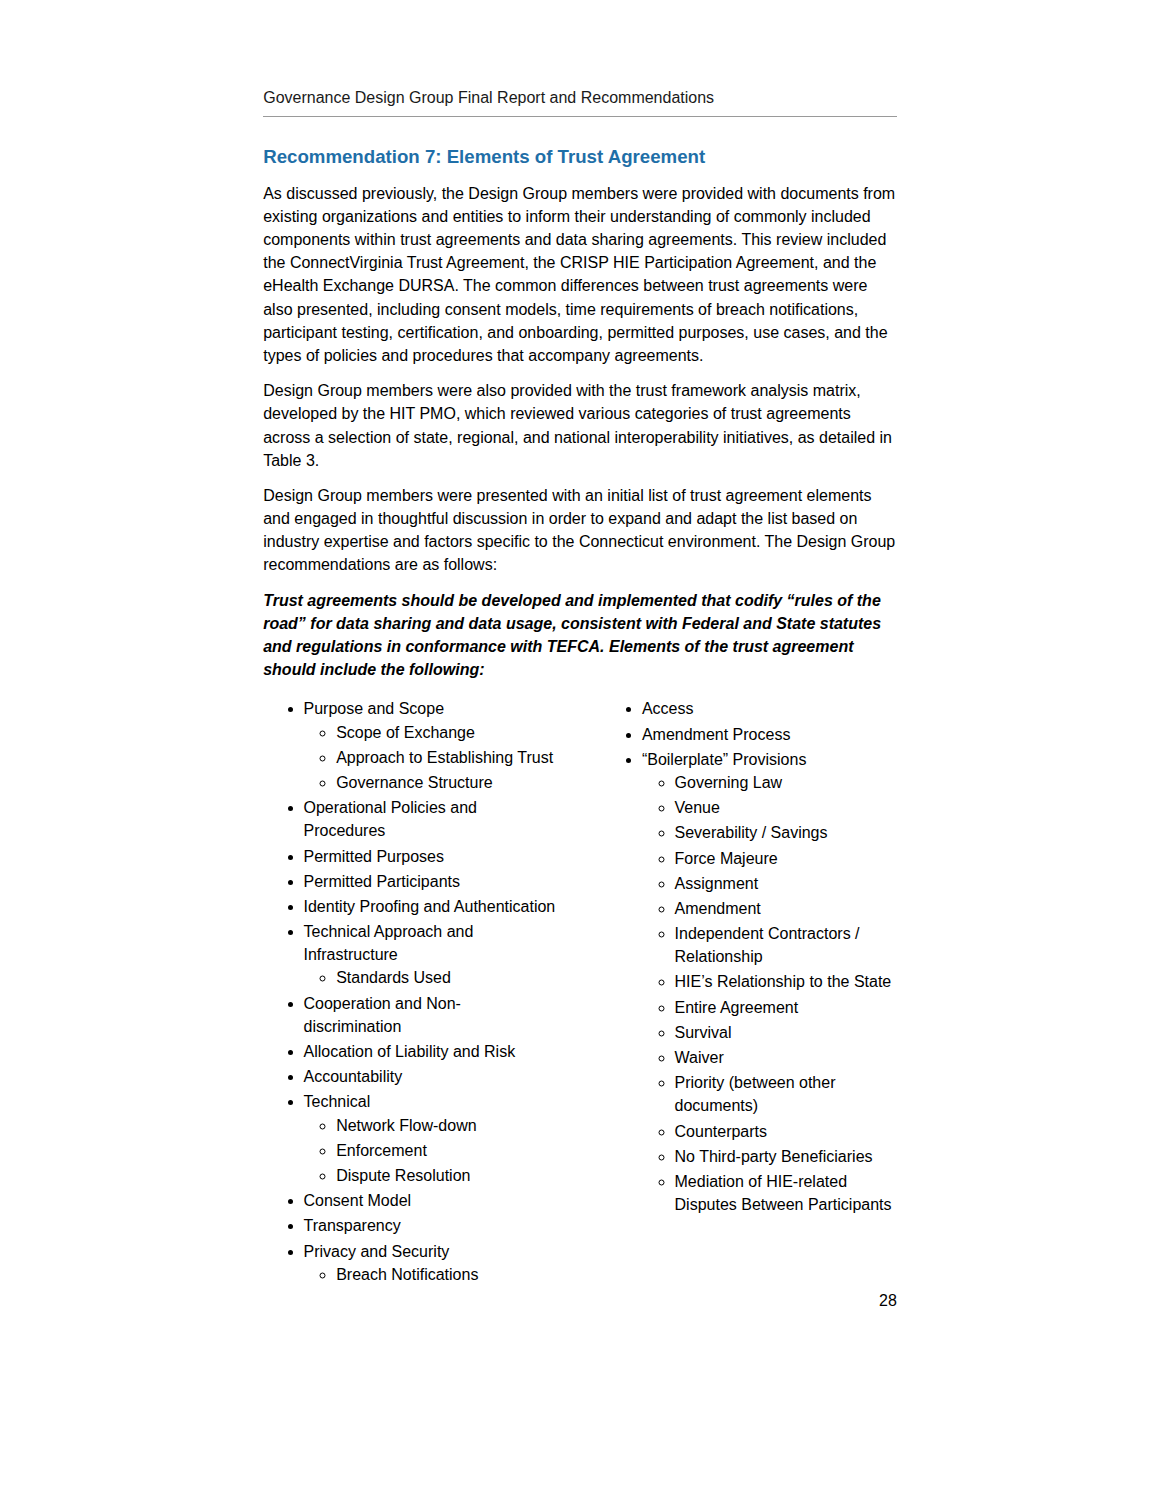Governance Design Group Final Report and Recommendations
Recommendation 7: Elements of Trust Agreement
As discussed previously, the Design Group members were provided with documents from existing organizations and entities to inform their understanding of commonly included components within trust agreements and data sharing agreements. This review included the ConnectVirginia Trust Agreement, the CRISP HIE Participation Agreement, and the eHealth Exchange DURSA. The common differences between trust agreements were also presented, including consent models, time requirements of breach notifications, participant testing, certification, and onboarding, permitted purposes, use cases, and the types of policies and procedures that accompany agreements.
Design Group members were also provided with the trust framework analysis matrix, developed by the HIT PMO, which reviewed various categories of trust agreements across a selection of state, regional, and national interoperability initiatives, as detailed in Table 3.
Design Group members were presented with an initial list of trust agreement elements and engaged in thoughtful discussion in order to expand and adapt the list based on industry expertise and factors specific to the Connecticut environment. The Design Group recommendations are as follows:
Trust agreements should be developed and implemented that codify “rules of the road” for data sharing and data usage, consistent with Federal and State statutes and regulations in conformance with TEFCA. Elements of the trust agreement should include the following:
Purpose and Scope
Scope of Exchange
Approach to Establishing Trust
Governance Structure
Operational Policies and Procedures
Permitted Purposes
Permitted Participants
Identity Proofing and Authentication
Technical Approach and Infrastructure
Standards Used
Cooperation and Non-discrimination
Allocation of Liability and Risk
Accountability
Technical
Network Flow-down
Enforcement
Dispute Resolution
Consent Model
Transparency
Privacy and Security
Breach Notifications
Access
Amendment Process
“Boilerplate” Provisions
Governing Law
Venue
Severability / Savings
Force Majeure
Assignment
Amendment
Independent Contractors / Relationship
HIE’s Relationship to the State
Entire Agreement
Survival
Waiver
Priority (between other documents)
Counterparts
No Third-party Beneficiaries
Mediation of HIE-related Disputes Between Participants
28